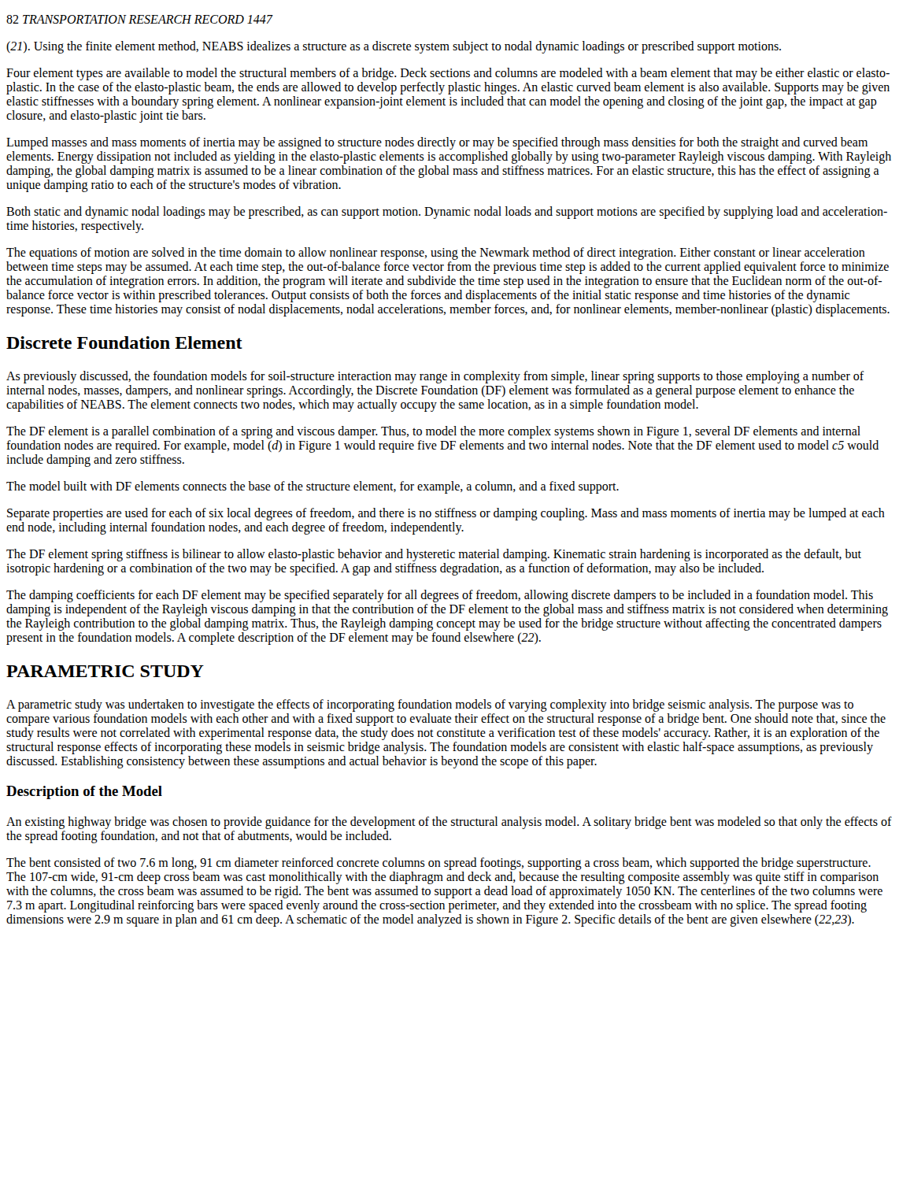82 TRANSPORTATION RESEARCH RECORD 1447
(21). Using the finite element method, NEABS idealizes a structure as a discrete system subject to nodal dynamic loadings or prescribed support motions.
Four element types are available to model the structural members of a bridge. Deck sections and columns are modeled with a beam element that may be either elastic or elasto-plastic. In the case of the elasto-plastic beam, the ends are allowed to develop perfectly plastic hinges. An elastic curved beam element is also available. Supports may be given elastic stiffnesses with a boundary spring element. A nonlinear expansion-joint element is included that can model the opening and closing of the joint gap, the impact at gap closure, and elasto-plastic joint tie bars.
Lumped masses and mass moments of inertia may be assigned to structure nodes directly or may be specified through mass densities for both the straight and curved beam elements. Energy dissipation not included as yielding in the elasto-plastic elements is accomplished globally by using two-parameter Rayleigh viscous damping. With Rayleigh damping, the global damping matrix is assumed to be a linear combination of the global mass and stiffness matrices. For an elastic structure, this has the effect of assigning a unique damping ratio to each of the structure's modes of vibration.
Both static and dynamic nodal loadings may be prescribed, as can support motion. Dynamic nodal loads and support motions are specified by supplying load and acceleration-time histories, respectively.
The equations of motion are solved in the time domain to allow nonlinear response, using the Newmark method of direct integration. Either constant or linear acceleration between time steps may be assumed. At each time step, the out-of-balance force vector from the previous time step is added to the current applied equivalent force to minimize the accumulation of integration errors. In addition, the program will iterate and subdivide the time step used in the integration to ensure that the Euclidean norm of the out-of-balance force vector is within prescribed tolerances. Output consists of both the forces and displacements of the initial static response and time histories of the dynamic response. These time histories may consist of nodal displacements, nodal accelerations, member forces, and, for nonlinear elements, member-nonlinear (plastic) displacements.
Discrete Foundation Element
As previously discussed, the foundation models for soil-structure interaction may range in complexity from simple, linear spring supports to those employing a number of internal nodes, masses, dampers, and nonlinear springs. Accordingly, the Discrete Foundation (DF) element was formulated as a general purpose element to enhance the capabilities of NEABS. The element connects two nodes, which may actually occupy the same location, as in a simple foundation model.
The DF element is a parallel combination of a spring and viscous damper. Thus, to model the more complex systems shown in Figure 1, several DF elements and internal foundation nodes are required. For example, model (d) in Figure 1 would require five DF elements and two internal nodes. Note that the DF element used to model c5 would include damping and zero stiffness.
The model built with DF elements connects the base of the structure element, for example, a column, and a fixed support.
Separate properties are used for each of six local degrees of freedom, and there is no stiffness or damping coupling. Mass and mass moments of inertia may be lumped at each end node, including internal foundation nodes, and each degree of freedom, independently.
The DF element spring stiffness is bilinear to allow elasto-plastic behavior and hysteretic material damping. Kinematic strain hardening is incorporated as the default, but isotropic hardening or a combination of the two may be specified. A gap and stiffness degradation, as a function of deformation, may also be included.
The damping coefficients for each DF element may be specified separately for all degrees of freedom, allowing discrete dampers to be included in a foundation model. This damping is independent of the Rayleigh viscous damping in that the contribution of the DF element to the global mass and stiffness matrix is not considered when determining the Rayleigh contribution to the global damping matrix. Thus, the Rayleigh damping concept may be used for the bridge structure without affecting the concentrated dampers present in the foundation models. A complete description of the DF element may be found elsewhere (22).
PARAMETRIC STUDY
A parametric study was undertaken to investigate the effects of incorporating foundation models of varying complexity into bridge seismic analysis. The purpose was to compare various foundation models with each other and with a fixed support to evaluate their effect on the structural response of a bridge bent. One should note that, since the study results were not correlated with experimental response data, the study does not constitute a verification test of these models' accuracy. Rather, it is an exploration of the structural response effects of incorporating these models in seismic bridge analysis. The foundation models are consistent with elastic half-space assumptions, as previously discussed. Establishing consistency between these assumptions and actual behavior is beyond the scope of this paper.
Description of the Model
An existing highway bridge was chosen to provide guidance for the development of the structural analysis model. A solitary bridge bent was modeled so that only the effects of the spread footing foundation, and not that of abutments, would be included.
The bent consisted of two 7.6 m long, 91 cm diameter reinforced concrete columns on spread footings, supporting a cross beam, which supported the bridge superstructure. The 107-cm wide, 91-cm deep cross beam was cast monolithically with the diaphragm and deck and, because the resulting composite assembly was quite stiff in comparison with the columns, the cross beam was assumed to be rigid. The bent was assumed to support a dead load of approximately 1050 KN. The centerlines of the two columns were 7.3 m apart. Longitudinal reinforcing bars were spaced evenly around the cross-section perimeter, and they extended into the crossbeam with no splice. The spread footing dimensions were 2.9 m square in plan and 61 cm deep. A schematic of the model analyzed is shown in Figure 2. Specific details of the bent are given elsewhere (22,23).